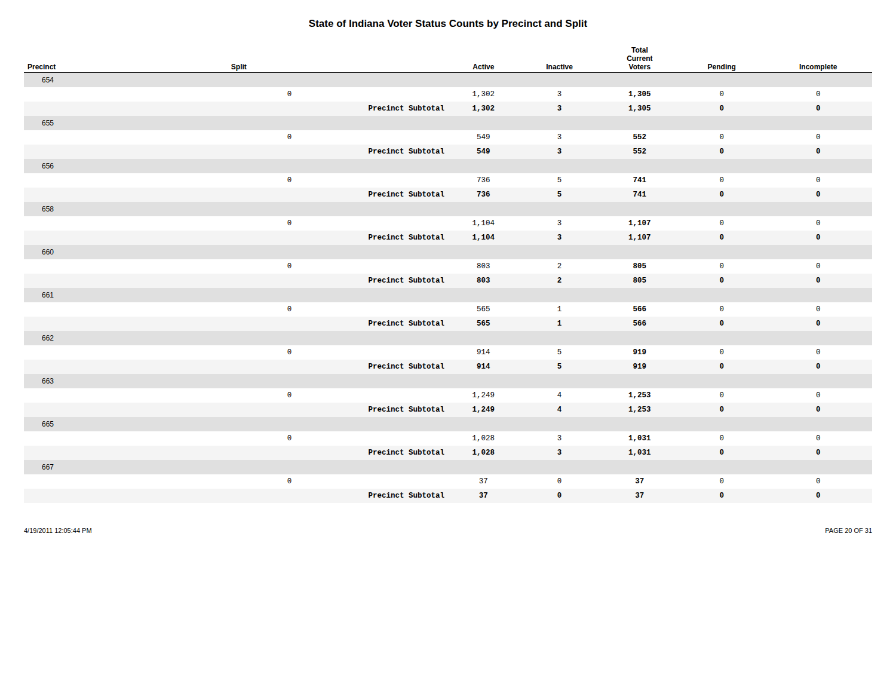State of Indiana Voter Status Counts by Precinct and Split
| Precinct | Split | Active | Inactive | Total Current Voters | Pending | Incomplete |
| --- | --- | --- | --- | --- | --- | --- |
| 654 | | | | | | |
| | 0 | 1,302 | 3 | 1,305 | 0 | 0 |
| | Precinct Subtotal | 1,302 | 3 | 1,305 | 0 | 0 |
| 655 | | | | | | |
| | 0 | 549 | 3 | 552 | 0 | 0 |
| | Precinct Subtotal | 549 | 3 | 552 | 0 | 0 |
| 656 | | | | | | |
| | 0 | 736 | 5 | 741 | 0 | 0 |
| | Precinct Subtotal | 736 | 5 | 741 | 0 | 0 |
| 658 | | | | | | |
| | 0 | 1,104 | 3 | 1,107 | 0 | 0 |
| | Precinct Subtotal | 1,104 | 3 | 1,107 | 0 | 0 |
| 660 | | | | | | |
| | 0 | 803 | 2 | 805 | 0 | 0 |
| | Precinct Subtotal | 803 | 2 | 805 | 0 | 0 |
| 661 | | | | | | |
| | 0 | 565 | 1 | 566 | 0 | 0 |
| | Precinct Subtotal | 565 | 1 | 566 | 0 | 0 |
| 662 | | | | | | |
| | 0 | 914 | 5 | 919 | 0 | 0 |
| | Precinct Subtotal | 914 | 5 | 919 | 0 | 0 |
| 663 | | | | | | |
| | 0 | 1,249 | 4 | 1,253 | 0 | 0 |
| | Precinct Subtotal | 1,249 | 4 | 1,253 | 0 | 0 |
| 665 | | | | | | |
| | 0 | 1,028 | 3 | 1,031 | 0 | 0 |
| | Precinct Subtotal | 1,028 | 3 | 1,031 | 0 | 0 |
| 667 | | | | | | |
| | 0 | 37 | 0 | 37 | 0 | 0 |
| | Precinct Subtotal | 37 | 0 | 37 | 0 | 0 |
4/19/2011 12:05:44 PM PAGE 20 OF 31